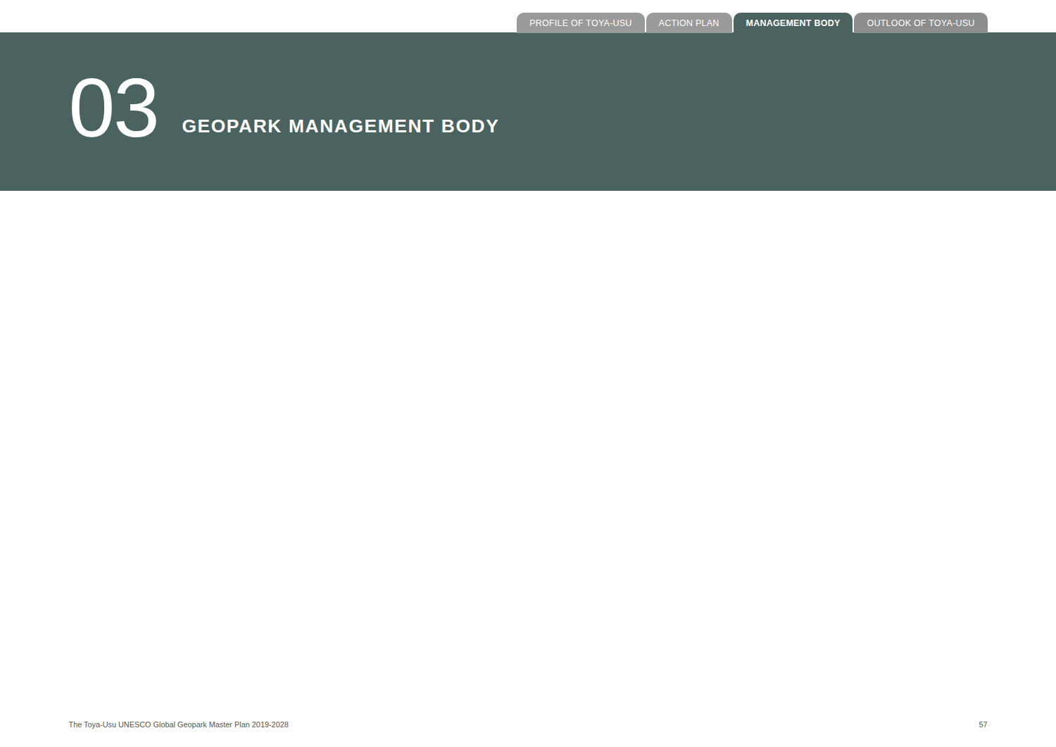PROFILE OF TOYA-USU ACTION PLAN MANAGEMENT BODY OUTLOOK OF TOYA-USU
03
Geopark Management Body
The Toya-Usu UNESCO Global Geopark Master Plan 2019-2028 57